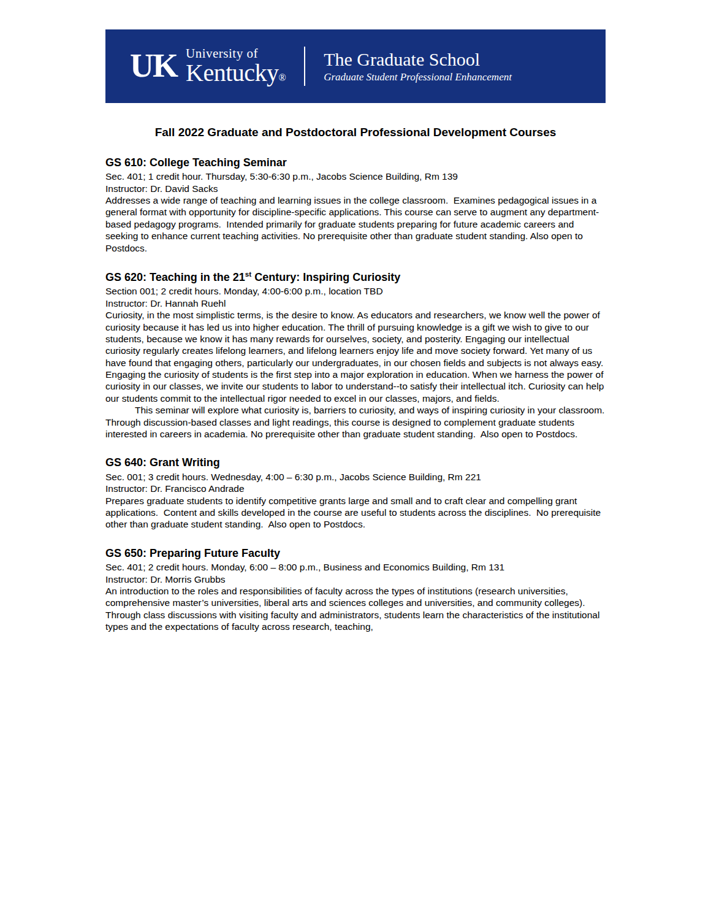UK University of Kentucky®
The Graduate School Graduate Student Professional Enhancement
Fall 2022 Graduate and Postdoctoral Professional Development Courses
GS 610: College Teaching Seminar
Sec. 401; 1 credit hour. Thursday, 5:30-6:30 p.m., Jacobs Science Building, Rm 139
Instructor: Dr. David Sacks
Addresses a wide range of teaching and learning issues in the college classroom. Examines pedagogical issues in a general format with opportunity for discipline-specific applications. This course can serve to augment any department-based pedagogy programs. Intended primarily for graduate students preparing for future academic careers and seeking to enhance current teaching activities. No prerequisite other than graduate student standing. Also open to Postdocs.
GS 620: Teaching in the 21st Century: Inspiring Curiosity
Section 001; 2 credit hours. Monday, 4:00-6:00 p.m., location TBD
Instructor: Dr. Hannah Ruehl
Curiosity, in the most simplistic terms, is the desire to know. As educators and researchers, we know well the power of curiosity because it has led us into higher education. The thrill of pursuing knowledge is a gift we wish to give to our students, because we know it has many rewards for ourselves, society, and posterity. Engaging our intellectual curiosity regularly creates lifelong learners, and lifelong learners enjoy life and move society forward. Yet many of us have found that engaging others, particularly our undergraduates, in our chosen fields and subjects is not always easy. Engaging the curiosity of students is the first step into a major exploration in education. When we harness the power of curiosity in our classes, we invite our students to labor to understand--to satisfy their intellectual itch. Curiosity can help our students commit to the intellectual rigor needed to excel in our classes, majors, and fields.
This seminar will explore what curiosity is, barriers to curiosity, and ways of inspiring curiosity in your classroom. Through discussion-based classes and light readings, this course is designed to complement graduate students interested in careers in academia. No prerequisite other than graduate student standing. Also open to Postdocs.
GS 640: Grant Writing
Sec. 001; 3 credit hours. Wednesday, 4:00 – 6:30 p.m., Jacobs Science Building, Rm 221
Instructor: Dr. Francisco Andrade
Prepares graduate students to identify competitive grants large and small and to craft clear and compelling grant applications. Content and skills developed in the course are useful to students across the disciplines. No prerequisite other than graduate student standing. Also open to Postdocs.
GS 650: Preparing Future Faculty
Sec. 401; 2 credit hours. Monday, 6:00 – 8:00 p.m., Business and Economics Building, Rm 131
Instructor: Dr. Morris Grubbs
An introduction to the roles and responsibilities of faculty across the types of institutions (research universities, comprehensive master’s universities, liberal arts and sciences colleges and universities, and community colleges). Through class discussions with visiting faculty and administrators, students learn the characteristics of the institutional types and the expectations of faculty across research, teaching,